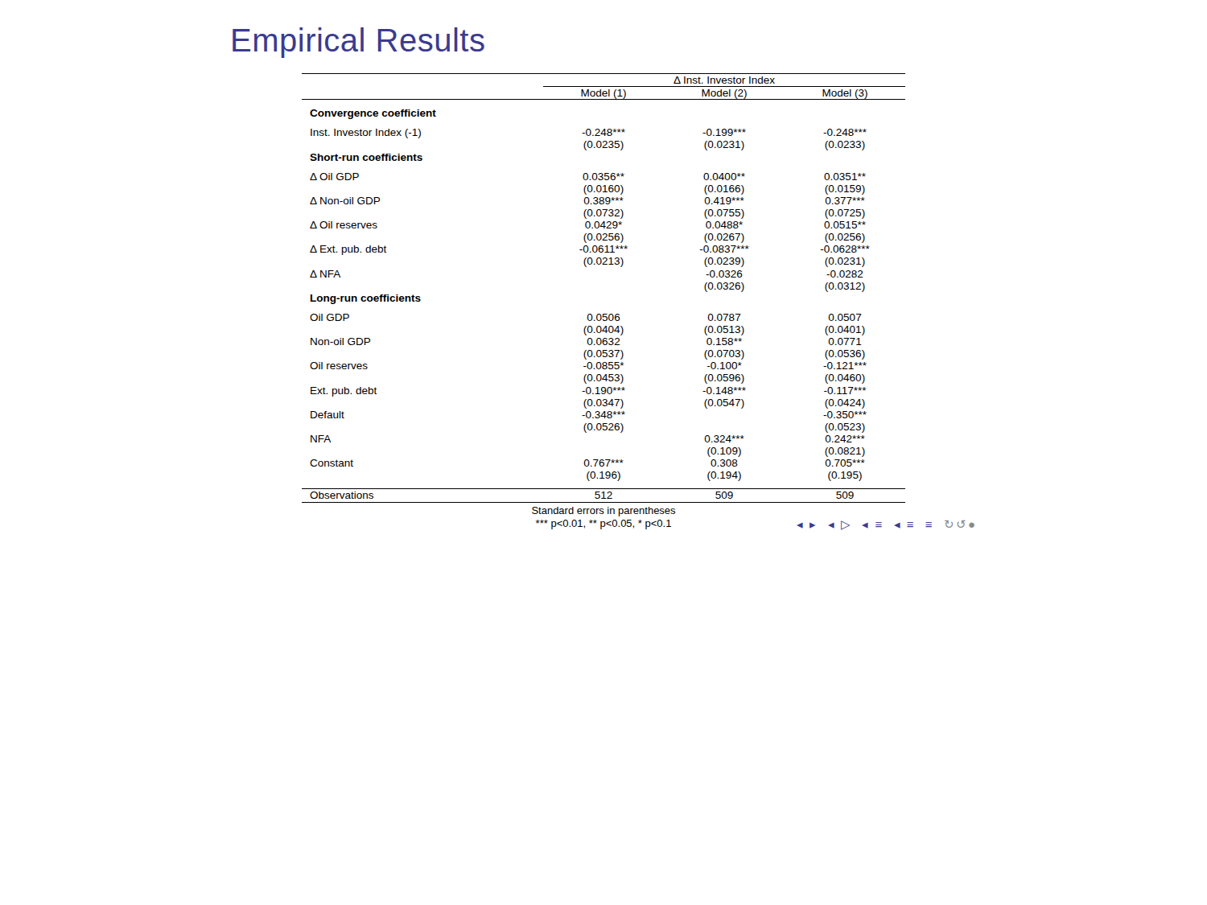Empirical Results
| | Δ Inst. Investor Index |
| | Model (1) | Model (2) | Model (3) |
| Convergence coefficient | | | |
| Inst. Investor Index (-1) | -0.248*** | -0.199*** | -0.248*** |
| | (0.0235) | (0.0231) | (0.0233) |
| Short-run coefficients | | | |
| Δ Oil GDP | 0.0356** | 0.0400** | 0.0351** |
| | (0.0160) | (0.0166) | (0.0159) |
| Δ Non-oil GDP | 0.389*** | 0.419*** | 0.377*** |
| | (0.0732) | (0.0755) | (0.0725) |
| Δ Oil reserves | 0.0429* | 0.0488* | 0.0515** |
| | (0.0256) | (0.0267) | (0.0256) |
| Δ Ext. pub. debt | -0.0611*** | -0.0837*** | -0.0628*** |
| | (0.0213) | (0.0239) | (0.0231) |
| Δ NFA | | -0.0326 | -0.0282 |
| | | (0.0326) | (0.0312) |
| Long-run coefficients | | | |
| Oil GDP | 0.0506 | 0.0787 | 0.0507 |
| | (0.0404) | (0.0513) | (0.0401) |
| Non-oil GDP | 0.0632 | 0.158** | 0.0771 |
| | (0.0537) | (0.0703) | (0.0536) |
| Oil reserves | -0.0855* | -0.100* | -0.121*** |
| | (0.0453) | (0.0596) | (0.0460) |
| Ext. pub. debt | -0.190*** | -0.148*** | -0.117*** |
| | (0.0347) | (0.0547) | (0.0424) |
| Default | -0.348*** | | -0.350*** |
| | (0.0526) | | (0.0523) |
| NFA | | 0.324*** | 0.242*** |
| | | (0.109) | (0.0821) |
| Constant | 0.767*** | 0.308 | 0.705*** |
| | (0.196) | (0.194) | (0.195) |
| Observations | 512 | 509 | 509 |
Standard errors in parentheses
*** p<0.01, ** p<0.05, * p<0.1
◂ ▸ ◂ ▷ ◂ ≡ ◂ ≡ ≡ ↻↺●